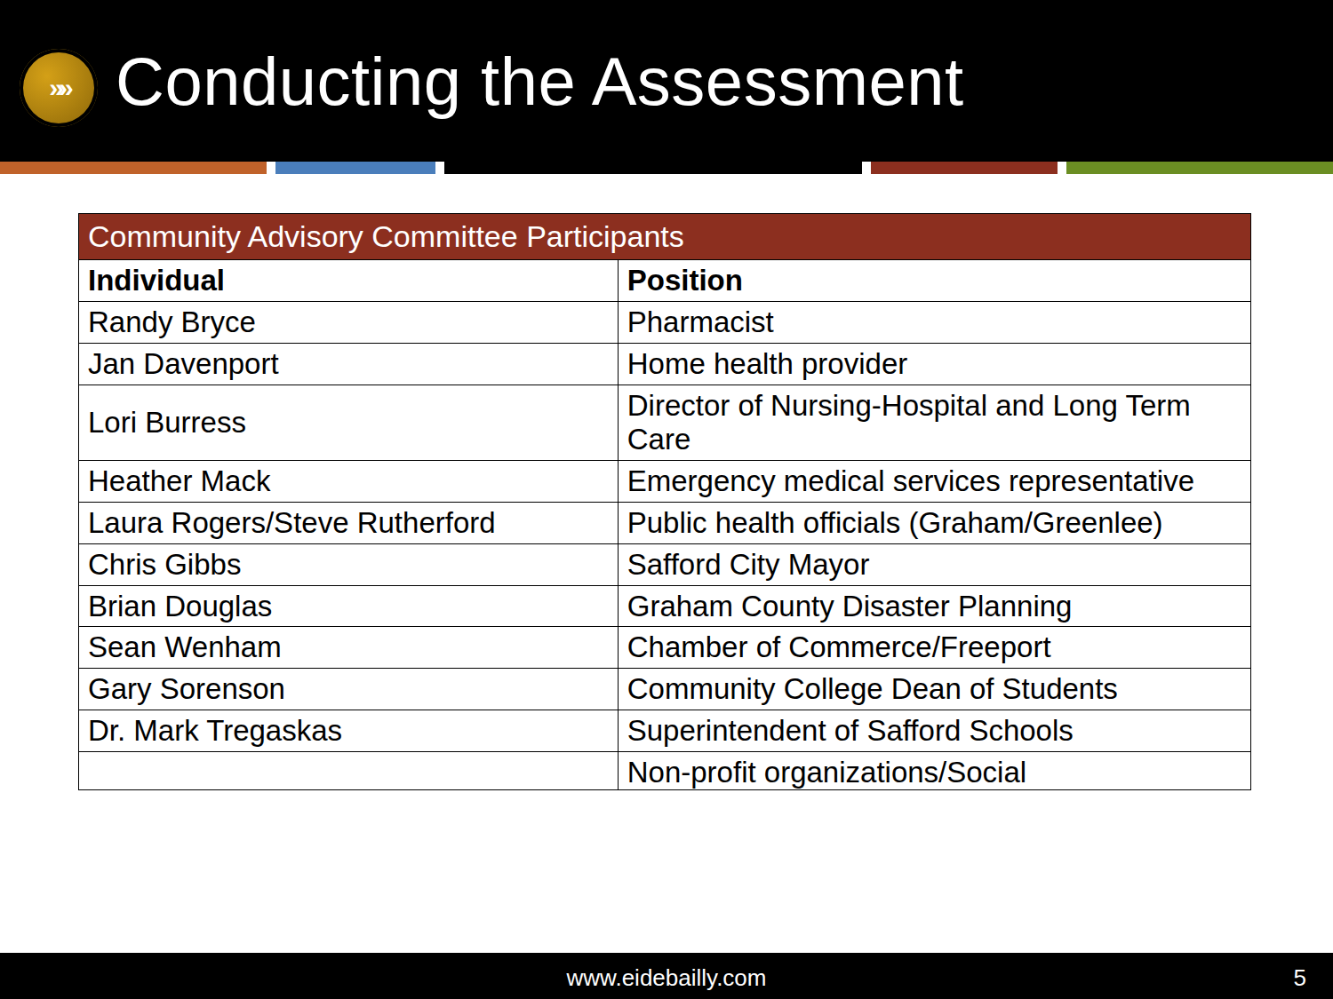Conducting the Assessment
Community Advisory Committee Participants
| Individual | Position |
| --- | --- |
| Randy Bryce | Pharmacist |
| Jan Davenport | Home health provider |
| Lori Burress | Director of Nursing-Hospital and Long Term Care |
| Heather Mack | Emergency medical services representative |
| Laura Rogers/Steve Rutherford | Public health officials (Graham/Greenlee) |
| Chris Gibbs | Safford City Mayor |
| Brian Douglas | Graham County Disaster Planning |
| Sean Wenham | Chamber of Commerce/Freeport |
| Gary Sorenson | Community College Dean of Students |
| Dr. Mark Tregaskas | Superintendent of Safford Schools |
| | Non-profit organizations/Social |
www.eidebailly.com
5